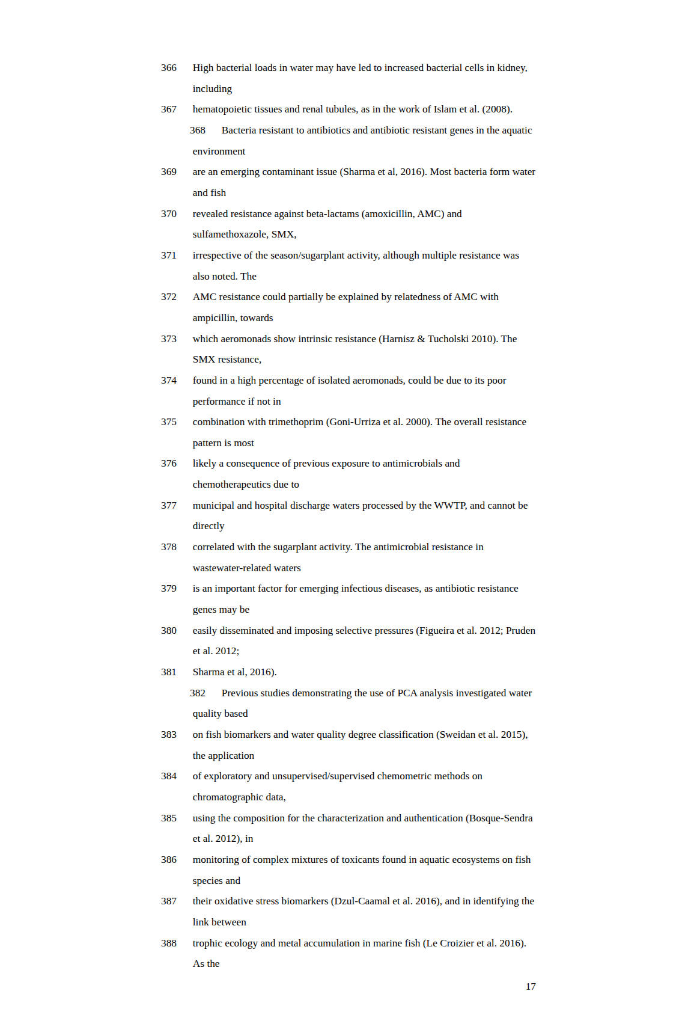High bacterial loads in water may have led to increased bacterial cells in kidney, including
hematopoietic tissues and renal tubules, as in the work of Islam et al. (2008).
Bacteria resistant to antibiotics and antibiotic resistant genes in the aquatic environment
are an emerging contaminant issue (Sharma et al, 2016). Most bacteria form water and fish
revealed resistance against beta-lactams (amoxicillin, AMC) and sulfamethoxazole, SMX,
irrespective of the season/sugarplant activity, although multiple resistance was also noted. The
AMC resistance could partially be explained by relatedness of AMC with ampicillin, towards
which aeromonads show intrinsic resistance (Harnisz & Tucholski 2010). The SMX resistance,
found in a high percentage of isolated aeromonads, could be due to its poor performance if not in
combination with trimethoprim (Goni-Urriza et al. 2000). The overall resistance pattern is most
likely a consequence of previous exposure to antimicrobials and chemotherapeutics due to
municipal and hospital discharge waters processed by the WWTP, and cannot be directly
correlated with the sugarplant activity. The antimicrobial resistance in wastewater-related waters
is an important factor for emerging infectious diseases, as antibiotic resistance genes may be
easily disseminated and imposing selective pressures (Figueira et al. 2012; Pruden et al. 2012;
Sharma et al, 2016).
Previous studies demonstrating the use of PCA analysis investigated water quality based
on fish biomarkers and water quality degree classification (Sweidan et al. 2015), the application
of exploratory and unsupervised/supervised chemometric methods on chromatographic data,
using the composition for the characterization and authentication (Bosque-Sendra et al. 2012), in
monitoring of complex mixtures of toxicants found in aquatic ecosystems on fish species and
their oxidative stress biomarkers (Dzul-Caamal et al. 2016), and in identifying the link between
trophic ecology and metal accumulation in marine fish (Le Croizier et al. 2016). As the
17